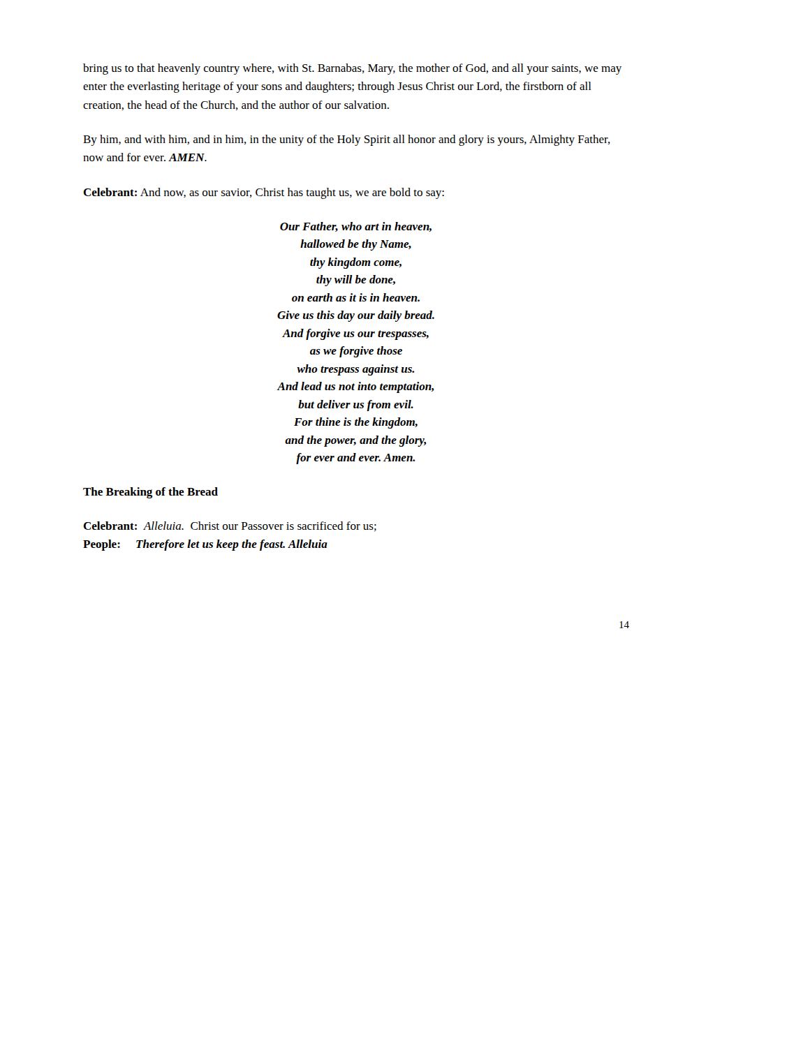bring us to that heavenly country where, with St. Barnabas, Mary, the mother of God, and all your saints, we may enter the everlasting heritage of your sons and daughters; through Jesus Christ our Lord, the firstborn of all creation, the head of the Church, and the author of our salvation.
By him, and with him, and in him, in the unity of the Holy Spirit all honor and glory is yours, Almighty Father, now and for ever. AMEN.
Celebrant: And now, as our savior, Christ has taught us, we are bold to say:
Our Father, who art in heaven,
hallowed be thy Name,
thy kingdom come,
thy will be done,
on earth as it is in heaven.
Give us this day our daily bread.
And forgive us our trespasses,
as we forgive those
who trespass against us.
And lead us not into temptation,
but deliver us from evil.
For thine is the kingdom,
and the power, and the glory,
for ever and ever. Amen.
The Breaking of the Bread
Celebrant: Alleluia. Christ our Passover is sacrificed for us; People: Therefore let us keep the feast. Alleluia
14